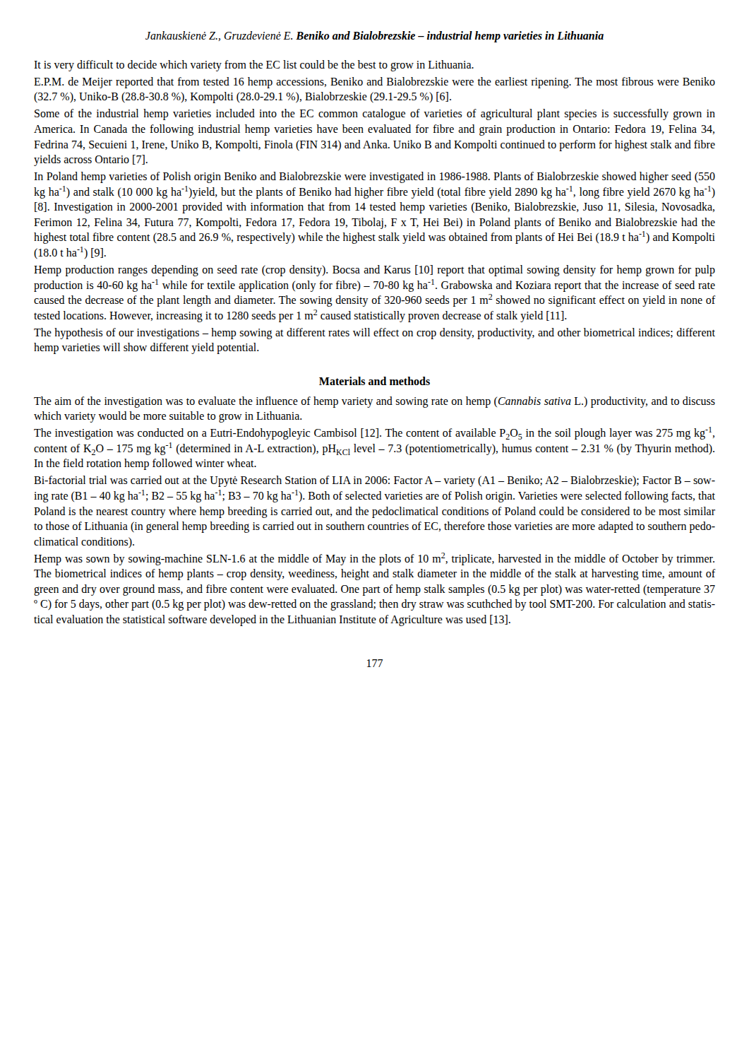Jankauskienė Z., Gruzdevienė E. Beniko and Bialobrezskie – industrial hemp varieties in Lithuania
It is very difficult to decide which variety from the EC list could be the best to grow in Lithuania.
E.P.M. de Meijer reported that from tested 16 hemp accessions, Beniko and Bialobrezskie were the earliest ripening. The most fibrous were Beniko (32.7 %), Uniko-B (28.8-30.8 %), Kompolti (28.0-29.1 %), Bialobrzeskie (29.1-29.5 %) [6].
Some of the industrial hemp varieties included into the EC common catalogue of varieties of agricultural plant species is successfully grown in America. In Canada the following industrial hemp varieties have been evaluated for fibre and grain production in Ontario: Fedora 19, Felina 34, Fedrina 74, Secuieni 1, Irene, Uniko B, Kompolti, Finola (FIN 314) and Anka. Uniko B and Kompolti continued to perform for highest stalk and fibre yields across Ontario [7].
In Poland hemp varieties of Polish origin Beniko and Bialobrezskie were investigated in 1986-1988. Plants of Bialobrzeskie showed higher seed (550 kg ha-1) and stalk (10 000 kg ha-1)yield, but the plants of Beniko had higher fibre yield (total fibre yield 2890 kg ha-1, long fibre yield 2670 kg ha-1) [8]. Investigation in 2000-2001 provided with information that from 14 tested hemp varieties (Beniko, Bialobrezskie, Juso 11, Silesia, Novosadka, Ferimon 12, Felina 34, Futura 77, Kompolti, Fedora 17, Fedora 19, Tibolaj, F x T, Hei Bei) in Poland plants of Beniko and Bialobrezskie had the highest total fibre content (28.5 and 26.9 %, respectively) while the highest stalk yield was obtained from plants of Hei Bei (18.9 t ha-1) and Kompolti (18.0 t ha-1) [9].
Hemp production ranges depending on seed rate (crop density). Bocsa and Karus [10] report that optimal sowing density for hemp grown for pulp production is 40-60 kg ha-1 while for textile application (only for fibre) – 70-80 kg ha-1. Grabowska and Koziara report that the increase of seed rate caused the decrease of the plant length and diameter. The sowing density of 320-960 seeds per 1 m2 showed no significant effect on yield in none of tested locations. However, increasing it to 1280 seeds per 1 m2 caused statistically proven decrease of stalk yield [11].
The hypothesis of our investigations – hemp sowing at different rates will effect on crop density, productivity, and other biometrical indices; different hemp varieties will show different yield potential.
Materials and methods
The aim of the investigation was to evaluate the influence of hemp variety and sowing rate on hemp (Cannabis sativa L.) productivity, and to discuss which variety would be more suitable to grow in Lithuania.
The investigation was conducted on a Eutri-Endohypogleyic Cambisol [12]. The content of available P2O5 in the soil plough layer was 275 mg kg-1, content of K2O – 175 mg kg-1 (determined in A-L extraction), pHKCl level – 7.3 (potentiometrically), humus content – 2.31 % (by Thyurin method). In the field rotation hemp followed winter wheat.
Bi-factorial trial was carried out at the Upytė Research Station of LIA in 2006: Factor A – variety (A1 – Beniko; A2 – Bialobrzeskie); Factor B – sowing rate (B1 – 40 kg ha-1; B2 – 55 kg ha-1; B3 – 70 kg ha-1). Both of selected varieties are of Polish origin. Varieties were selected following facts, that Poland is the nearest country where hemp breeding is carried out, and the pedoclimatical conditions of Poland could be considered to be most similar to those of Lithuania (in general hemp breeding is carried out in southern countries of EC, therefore those varieties are more adapted to southern pedoclimatical conditions).
Hemp was sown by sowing-machine SLN-1.6 at the middle of May in the plots of 10 m2, triplicate, harvested in the middle of October by trimmer. The biometrical indices of hemp plants – crop density, weediness, height and stalk diameter in the middle of the stalk at harvesting time, amount of green and dry over ground mass, and fibre content were evaluated. One part of hemp stalk samples (0.5 kg per plot) was water-retted (temperature 37 º C) for 5 days, other part (0.5 kg per plot) was dew-retted on the grassland; then dry straw was scuthched by tool SMT-200. For calculation and statistical evaluation the statistical software developed in the Lithuanian Institute of Agriculture was used [13].
177